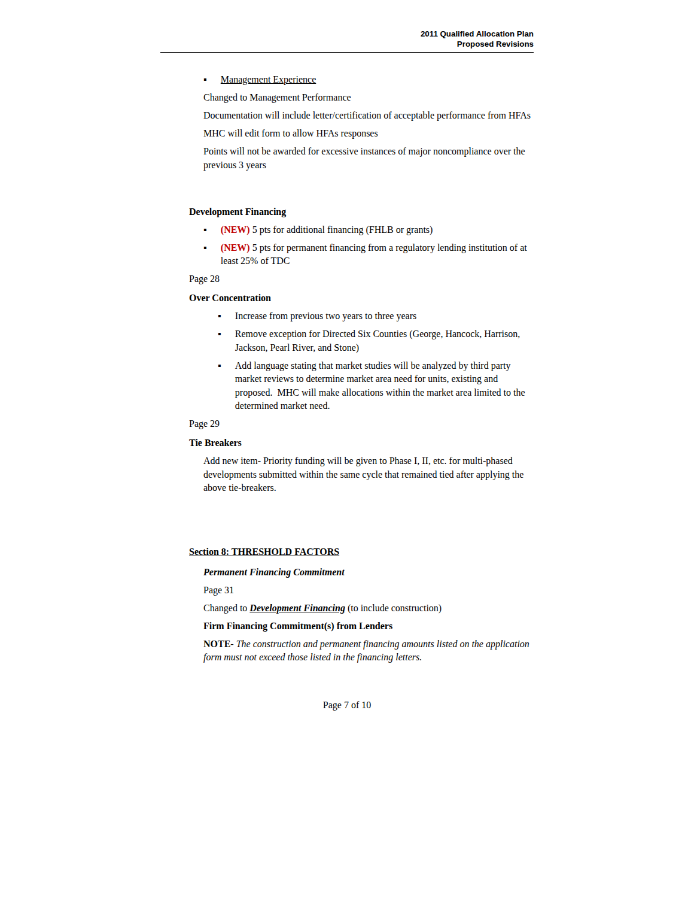2011 Qualified Allocation Plan
Proposed Revisions
Management Experience
Changed to Management Performance
Documentation will include letter/certification of acceptable performance from HFAs
MHC will edit form to allow HFAs responses
Points will not be awarded for excessive instances of major noncompliance over the previous 3 years
Development Financing
(NEW) 5 pts for additional financing (FHLB or grants)
(NEW) 5 pts for permanent financing from a regulatory lending institution of at least 25% of TDC
Page 28
Over Concentration
Increase from previous two years to three years
Remove exception for Directed Six Counties (George, Hancock, Harrison, Jackson, Pearl River, and Stone)
Add language stating that market studies will be analyzed by third party market reviews to determine market area need for units, existing and proposed. MHC will make allocations within the market area limited to the determined market need.
Page 29
Tie Breakers
Add new item- Priority funding will be given to Phase I, II, etc. for multi-phased developments submitted within the same cycle that remained tied after applying the above tie-breakers.
Section 8: THRESHOLD FACTORS
Permanent Financing Commitment
Page 31
Changed to Development Financing (to include construction)
Firm Financing Commitment(s) from Lenders
NOTE- The construction and permanent financing amounts listed on the application form must not exceed those listed in the financing letters.
Page 7 of 10